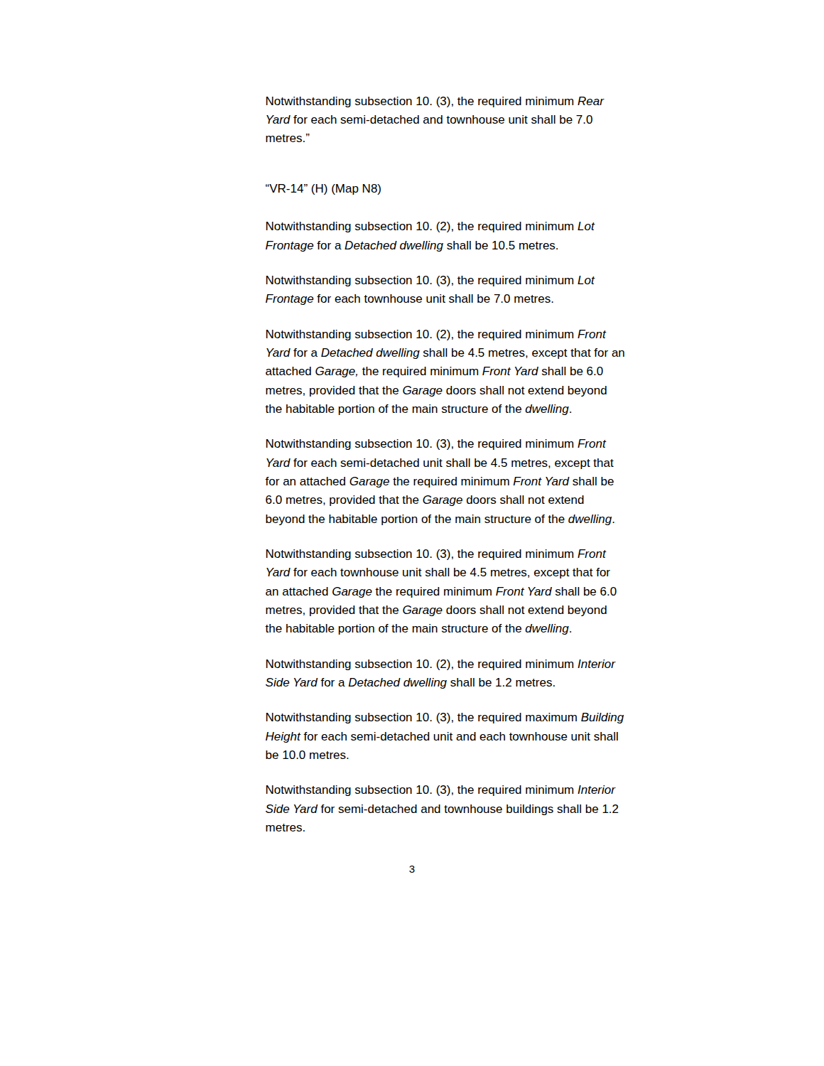Notwithstanding subsection 10. (3), the required minimum Rear Yard for each semi-detached and townhouse unit shall be 7.0 metres.”
“VR-14” (H) (Map N8)
Notwithstanding subsection 10. (2), the required minimum Lot Frontage for a Detached dwelling shall be 10.5 metres.
Notwithstanding subsection 10. (3), the required minimum Lot Frontage for each townhouse unit shall be 7.0 metres.
Notwithstanding subsection 10. (2), the required minimum Front Yard for a Detached dwelling shall be 4.5 metres, except that for an attached Garage, the required minimum Front Yard shall be 6.0 metres, provided that the Garage doors shall not extend beyond the habitable portion of the main structure of the dwelling.
Notwithstanding subsection 10. (3), the required minimum Front Yard for each semi-detached unit shall be 4.5 metres, except that for an attached Garage the required minimum Front Yard shall be 6.0 metres, provided that the Garage doors shall not extend beyond the habitable portion of the main structure of the dwelling.
Notwithstanding subsection 10. (3), the required minimum Front Yard for each townhouse unit shall be 4.5 metres, except that for an attached Garage the required minimum Front Yard shall be 6.0 metres, provided that the Garage doors shall not extend beyond the habitable portion of the main structure of the dwelling.
Notwithstanding subsection 10. (2), the required minimum Interior Side Yard for a Detached dwelling shall be 1.2 metres.
Notwithstanding subsection 10. (3), the required maximum Building Height for each semi-detached unit and each townhouse unit shall be 10.0 metres.
Notwithstanding subsection 10. (3), the required minimum Interior Side Yard for semi-detached and townhouse buildings shall be 1.2 metres.
3